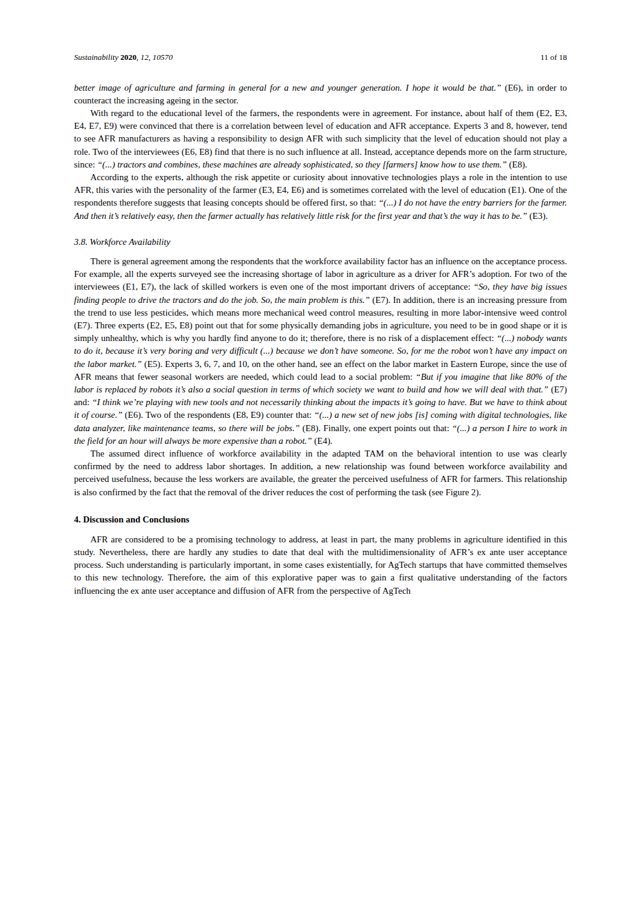Sustainability 2020, 12, 10570 11 of 18
better image of agriculture and farming in general for a new and younger generation. I hope it would be that.” (E6), in order to counteract the increasing ageing in the sector.
With regard to the educational level of the farmers, the respondents were in agreement. For instance, about half of them (E2, E3, E4, E7, E9) were convinced that there is a correlation between level of education and AFR acceptance. Experts 3 and 8, however, tend to see AFR manufacturers as having a responsibility to design AFR with such simplicity that the level of education should not play a role. Two of the interviewees (E6, E8) find that there is no such influence at all. Instead, acceptance depends more on the farm structure, since: “(...) tractors and combines, these machines are already sophisticated, so they [farmers] know how to use them.” (E8).
According to the experts, although the risk appetite or curiosity about innovative technologies plays a role in the intention to use AFR, this varies with the personality of the farmer (E3, E4, E6) and is sometimes correlated with the level of education (E1). One of the respondents therefore suggests that leasing concepts should be offered first, so that: “(...) I do not have the entry barriers for the farmer. And then it’s relatively easy, then the farmer actually has relatively little risk for the first year and that’s the way it has to be.” (E3).
3.8. Workforce Availability
There is general agreement among the respondents that the workforce availability factor has an influence on the acceptance process. For example, all the experts surveyed see the increasing shortage of labor in agriculture as a driver for AFR’s adoption. For two of the interviewees (E1, E7), the lack of skilled workers is even one of the most important drivers of acceptance: “So, they have big issues finding people to drive the tractors and do the job. So, the main problem is this.” (E7). In addition, there is an increasing pressure from the trend to use less pesticides, which means more mechanical weed control measures, resulting in more labor-intensive weed control (E7). Three experts (E2, E5, E8) point out that for some physically demanding jobs in agriculture, you need to be in good shape or it is simply unhealthy, which is why you hardly find anyone to do it; therefore, there is no risk of a displacement effect: “(...) nobody wants to do it, because it’s very boring and very difficult (...) because we don’t have someone. So, for me the robot won’t have any impact on the labor market.” (E5). Experts 3, 6, 7, and 10, on the other hand, see an effect on the labor market in Eastern Europe, since the use of AFR means that fewer seasonal workers are needed, which could lead to a social problem: “But if you imagine that like 80% of the labor is replaced by robots it’s also a social question in terms of which society we want to build and how we will deal with that.” (E7) and: “I think we’re playing with new tools and not necessarily thinking about the impacts it’s going to have. But we have to think about it of course.” (E6). Two of the respondents (E8, E9) counter that: “(...) a new set of new jobs [is] coming with digital technologies, like data analyzer, like maintenance teams, so there will be jobs.” (E8). Finally, one expert points out that: “(...) a person I hire to work in the field for an hour will always be more expensive than a robot.” (E4).
The assumed direct influence of workforce availability in the adapted TAM on the behavioral intention to use was clearly confirmed by the need to address labor shortages. In addition, a new relationship was found between workforce availability and perceived usefulness, because the less workers are available, the greater the perceived usefulness of AFR for farmers. This relationship is also confirmed by the fact that the removal of the driver reduces the cost of performing the task (see Figure 2).
4. Discussion and Conclusions
AFR are considered to be a promising technology to address, at least in part, the many problems in agriculture identified in this study. Nevertheless, there are hardly any studies to date that deal with the multidimensionality of AFR’s ex ante user acceptance process. Such understanding is particularly important, in some cases existentially, for AgTech startups that have committed themselves to this new technology. Therefore, the aim of this explorative paper was to gain a first qualitative understanding of the factors influencing the ex ante user acceptance and diffusion of AFR from the perspective of AgTech